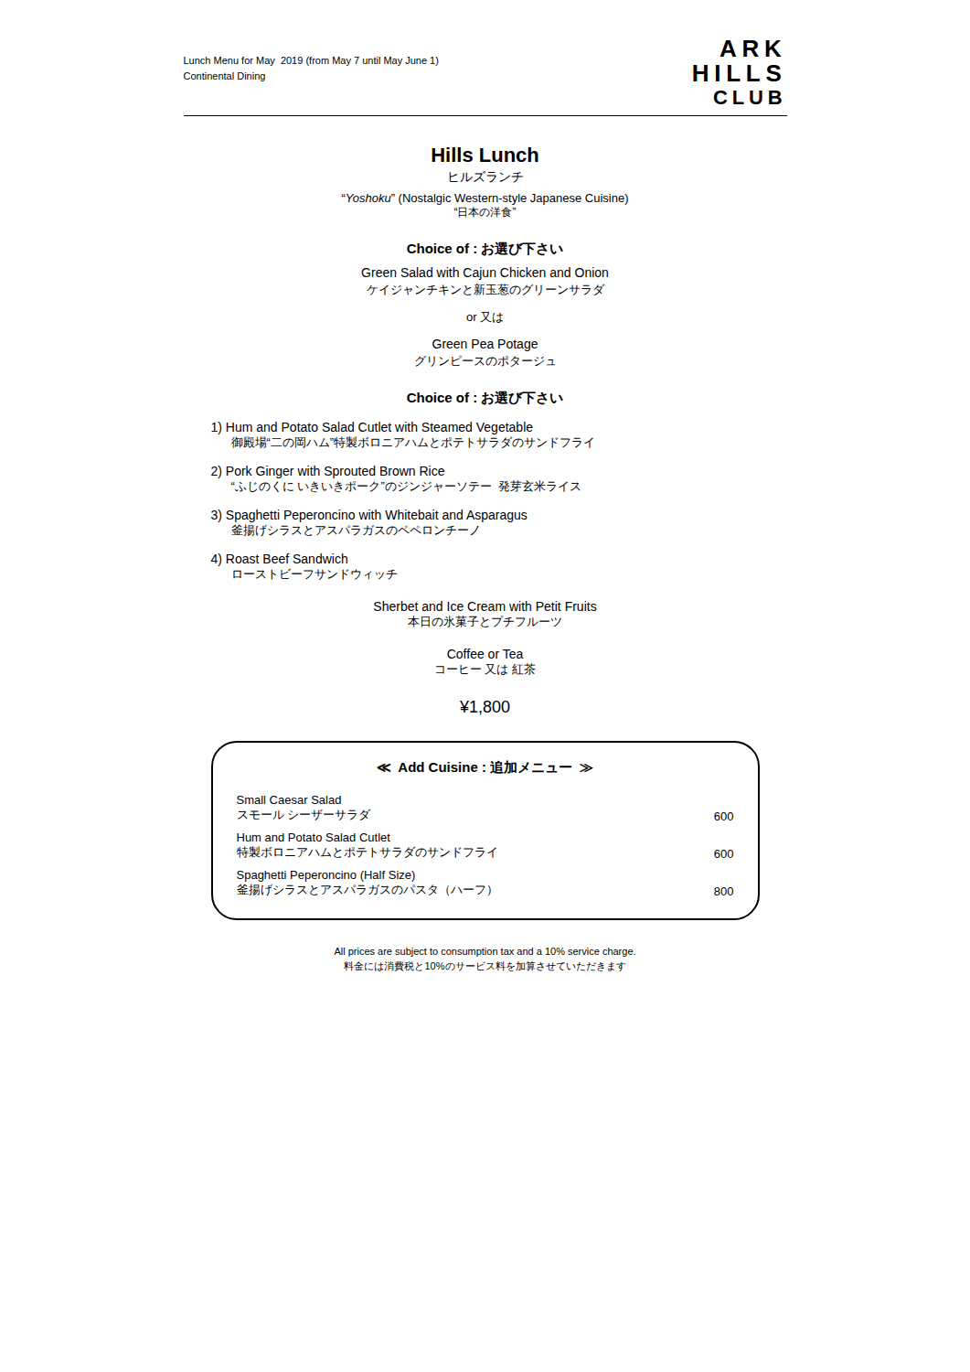Lunch Menu for May 2019 (from May 7 until May June 1)
Continental Dining
ARK
HILLS
CLUB
Hills Lunch
ヒルズランチ
“Yoshoku” (Nostalgic Western-style Japanese Cuisine)
“日本の洋食”
Choice of : お選び下さい
Green Salad with Cajun Chicken and Onion
ケイジャンチキンと新玉葱のグリーンサラダ
or 又は
Green Pea Potage
グリンピースのポタージュ
Choice of : お選び下さい
1) Hum and Potato Salad Cutlet with Steamed Vegetable 御殿場“二の岡ハム”特製ボロニアハムとポテトサラダのサンドフライ
2) Pork Ginger with Sprouted Brown Rice “ふじのくに いきいきポーク”のジンジャーソテー 発芽玄米ライス
3) Spaghetti Peperoncino with Whitebait and Asparagus 釜揚げシラスとアスパラガスのペペロンチーノ
4) Roast Beef Sandwich ローストビーフサンドウィッチ
Sherbet and Ice Cream with Petit Fruits
本日の氷菓子とプチフルーツ
Coffee or Tea
コーヒー 又は 紅茶
¥1,800
≪ Add Cuisine : 追加メニュー ≫
| Small Caesar Salad スモール シーザーサラダ | 600 |
| Hum and Potato Salad Cutlet 特製ボロニアハムとポテトサラダのサンドフライ | 600 |
| Spaghetti Peperoncino (Half Size) 釜揚げシラスとアスパラガスのパスタ（ハーフ） | 800 |
All prices are subject to consumption tax and a 10% service charge.
料金には消費税と10%のサービス料を加算させていただきます